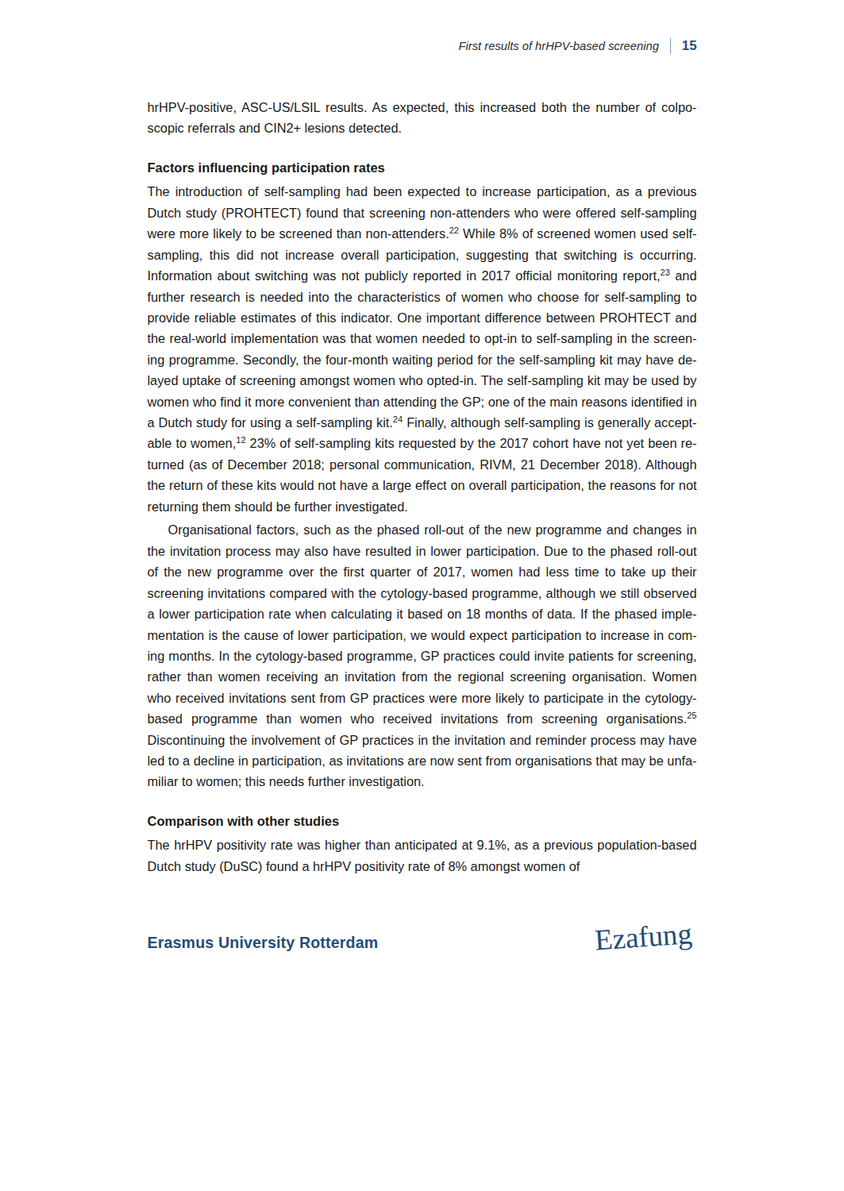First results of hrHPV-based screening 15
hrHPV-positive, ASC-US/LSIL results. As expected, this increased both the number of colposcopic referrals and CIN2+ lesions detected.
Factors influencing participation rates
The introduction of self-sampling had been expected to increase participation, as a previous Dutch study (PROHTECT) found that screening non-attenders who were offered self-sampling were more likely to be screened than non-attenders.22 While 8% of screened women used self-sampling, this did not increase overall participation, suggesting that switching is occurring. Information about switching was not publicly reported in 2017 official monitoring report,23 and further research is needed into the characteristics of women who choose for self-sampling to provide reliable estimates of this indicator. One important difference between PROHTECT and the real-world implementation was that women needed to opt-in to self-sampling in the screening programme. Secondly, the four-month waiting period for the self-sampling kit may have delayed uptake of screening amongst women who opted-in. The self-sampling kit may be used by women who find it more convenient than attending the GP; one of the main reasons identified in a Dutch study for using a self-sampling kit.24 Finally, although self-sampling is generally acceptable to women,12 23% of self-sampling kits requested by the 2017 cohort have not yet been returned (as of December 2018; personal communication, RIVM, 21 December 2018). Although the return of these kits would not have a large effect on overall participation, the reasons for not returning them should be further investigated.
Organisational factors, such as the phased roll-out of the new programme and changes in the invitation process may also have resulted in lower participation. Due to the phased roll-out of the new programme over the first quarter of 2017, women had less time to take up their screening invitations compared with the cytology-based programme, although we still observed a lower participation rate when calculating it based on 18 months of data. If the phased implementation is the cause of lower participation, we would expect participation to increase in coming months. In the cytology-based programme, GP practices could invite patients for screening, rather than women receiving an invitation from the regional screening organisation. Women who received invitations sent from GP practices were more likely to participate in the cytology-based programme than women who received invitations from screening organisations.25 Discontinuing the involvement of GP practices in the invitation and reminder process may have led to a decline in participation, as invitations are now sent from organisations that may be unfamiliar to women; this needs further investigation.
Comparison with other studies
The hrHPV positivity rate was higher than anticipated at 9.1%, as a previous population-based Dutch study (DuSC) found a hrHPV positivity rate of 8% amongst women of
Erasmus University Rotterdam
Ezafung